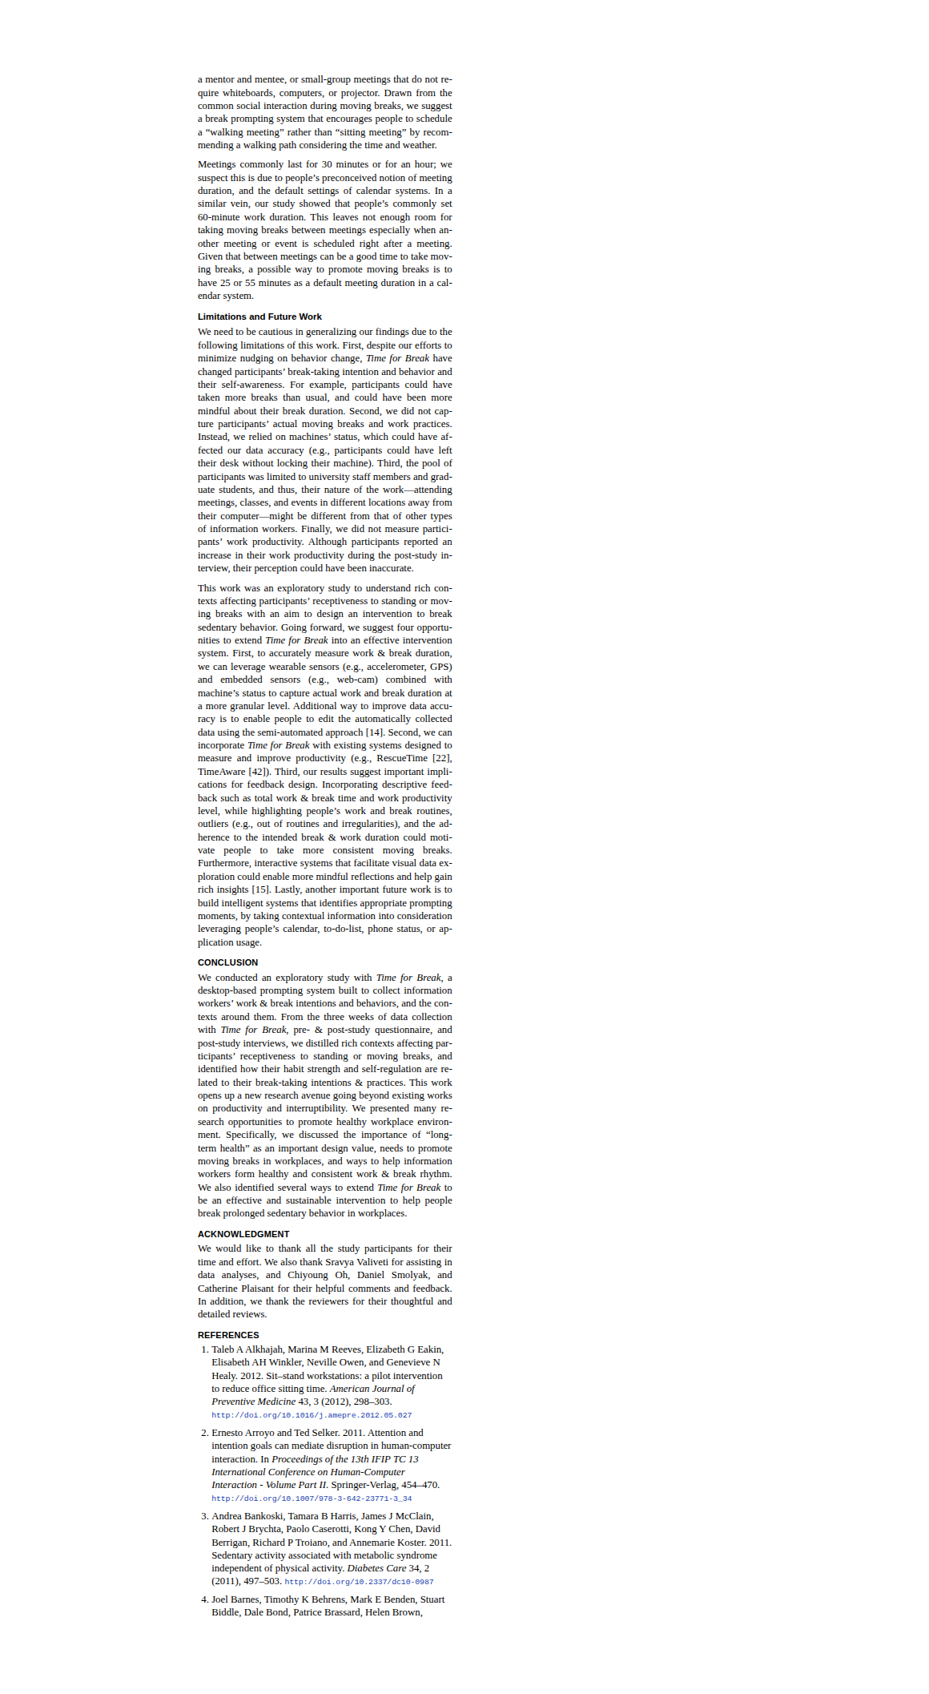a mentor and mentee, or small-group meetings that do not require whiteboards, computers, or projector. Drawn from the common social interaction during moving breaks, we suggest a break prompting system that encourages people to schedule a “walking meeting” rather than “sitting meeting” by recommending a walking path considering the time and weather.
Meetings commonly last for 30 minutes or for an hour; we suspect this is due to people’s preconceived notion of meeting duration, and the default settings of calendar systems. In a similar vein, our study showed that people’s commonly set 60-minute work duration. This leaves not enough room for taking moving breaks between meetings especially when another meeting or event is scheduled right after a meeting. Given that between meetings can be a good time to take moving breaks, a possible way to promote moving breaks is to have 25 or 55 minutes as a default meeting duration in a calendar system.
Limitations and Future Work
We need to be cautious in generalizing our findings due to the following limitations of this work. First, despite our efforts to minimize nudging on behavior change, Time for Break have changed participants’ break-taking intention and behavior and their self-awareness. For example, participants could have taken more breaks than usual, and could have been more mindful about their break duration. Second, we did not capture participants’ actual moving breaks and work practices. Instead, we relied on machines’ status, which could have affected our data accuracy (e.g., participants could have left their desk without locking their machine). Third, the pool of participants was limited to university staff members and graduate students, and thus, their nature of the work—attending meetings, classes, and events in different locations away from their computer—might be different from that of other types of information workers. Finally, we did not measure participants’ work productivity. Although participants reported an increase in their work productivity during the post-study interview, their perception could have been inaccurate.
This work was an exploratory study to understand rich contexts affecting participants’ receptiveness to standing or moving breaks with an aim to design an intervention to break sedentary behavior. Going forward, we suggest four opportunities to extend Time for Break into an effective intervention system. First, to accurately measure work & break duration, we can leverage wearable sensors (e.g., accelerometer, GPS) and embedded sensors (e.g., web-cam) combined with machine’s status to capture actual work and break duration at a more granular level. Additional way to improve data accuracy is to enable people to edit the automatically collected data using the semi-automated approach [14]. Second, we can incorporate Time for Break with existing systems designed to measure and improve productivity (e.g., RescueTime [22], TimeAware [42]). Third, our results suggest important implications for feedback design. Incorporating descriptive feedback such as total work & break time and work productivity level, while highlighting people’s work and break routines, outliers (e.g., out of routines and irregularities), and the adherence to the intended break & work duration could motivate people to take more consistent moving breaks. Furthermore, interactive systems that facilitate visual data exploration could enable more mindful reflections and help gain rich insights [15]. Lastly, another important future work is to build intelligent systems that identifies appropriate prompting moments, by taking contextual information into consideration leveraging people’s calendar, to-do-list, phone status, or application usage.
Conclusion
We conducted an exploratory study with Time for Break, a desktop-based prompting system built to collect information workers’ work & break intentions and behaviors, and the contexts around them. From the three weeks of data collection with Time for Break, pre- & post-study questionnaire, and post-study interviews, we distilled rich contexts affecting participants’ receptiveness to standing or moving breaks, and identified how their habit strength and self-regulation are related to their break-taking intentions & practices. This work opens up a new research avenue going beyond existing works on productivity and interruptibility. We presented many research opportunities to promote healthy workplace environment. Specifically, we discussed the importance of “long-term health” as an important design value, needs to promote moving breaks in workplaces, and ways to help information workers form healthy and consistent work & break rhythm. We also identified several ways to extend Time for Break to be an effective and sustainable intervention to help people break prolonged sedentary behavior in workplaces.
Acknowledgment
We would like to thank all the study participants for their time and effort. We also thank Sravya Valiveti for assisting in data analyses, and Chiyoung Oh, Daniel Smolyak, and Catherine Plaisant for their helpful comments and feedback. In addition, we thank the reviewers for their thoughtful and detailed reviews.
References
Taleb A Alkhajah, Marina M Reeves, Elizabeth G Eakin, Elisabeth AH Winkler, Neville Owen, and Genevieve N Healy. 2012. Sit–stand workstations: a pilot intervention to reduce office sitting time. American Journal of Preventive Medicine 43, 3 (2012), 298–303.
http://doi.org/10.1016/j.amepre.2012.05.027
Ernesto Arroyo and Ted Selker. 2011. Attention and intention goals can mediate disruption in human-computer interaction. In Proceedings of the 13th IFIP TC 13 International Conference on Human-Computer Interaction - Volume Part II. Springer-Verlag, 454–470.
http://doi.org/10.1007/978-3-642-23771-3_34
Andrea Bankoski, Tamara B Harris, James J McClain, Robert J Brychta, Paolo Caserotti, Kong Y Chen, David Berrigan, Richard P Troiano, and Annemarie Koster. 2011. Sedentary activity associated with metabolic syndrome independent of physical activity. Diabetes Care 34, 2 (2011), 497–503. http://doi.org/10.2337/dc10-0987
Joel Barnes, Timothy K Behrens, Mark E Benden, Stuart Biddle, Dale Bond, Patrice Brassard, Helen Brown,